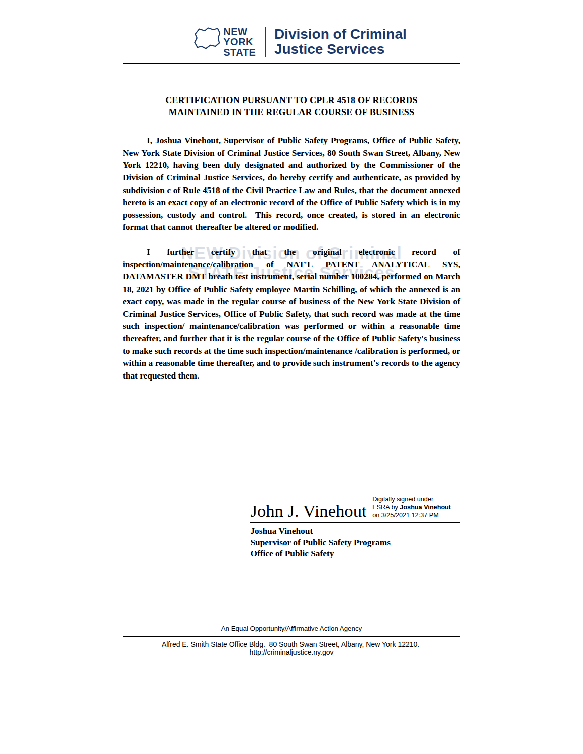NEW
YORK
STATE
Division of Criminal
Justice Services
NEW Division of Criminal
STATE Justice Services
CERTIFICATION PURSUANT TO CPLR 4518 OF RECORDS
MAINTAINED IN THE REGULAR COURSE OF BUSINESS
I, Joshua Vinehout, Supervisor of Public Safety Programs, Office of Public Safety, New York State Division of Criminal Justice Services, 80 South Swan Street, Albany, New York 12210, having been duly designated and authorized by the Commissioner of the Division of Criminal Justice Services, do hereby certify and authenticate, as provided by subdivision c of Rule 4518 of the Civil Practice Law and Rules, that the document annexed hereto is an exact copy of an electronic record of the Office of Public Safety which is in my possession, custody and control. This record, once created, is stored in an electronic format that cannot thereafter be altered or modified.
I further certify that the original electronic record of inspection/maintenance/calibration of NAT'L PATENT ANALYTICAL SYS, DATAMASTER DMT breath test instrument, serial number 100284, performed on March 18, 2021 by Office of Public Safety employee Martin Schilling, of which the annexed is an exact copy, was made in the regular course of business of the New York State Division of Criminal Justice Services, Office of Public Safety, that such record was made at the time such inspection/ maintenance/calibration was performed or within a reasonable time thereafter, and further that it is the regular course of the Office of Public Safety's business to make such records at the time such inspection/maintenance /calibration is performed, or within a reasonable time thereafter, and to provide such instrument's records to the agency that requested them.
John J. Vinehout
Digitally signed under
ESRA by Joshua Vinehout
on 3/25/2021 12:37 PM
Joshua Vinehout
Supervisor of Public Safety Programs
Office of Public Safety
An Equal Opportunity/Affirmative Action Agency
Alfred E. Smith State Office Bldg. 80 South Swan Street, Albany, New York 12210. http://criminaljustice.ny.gov